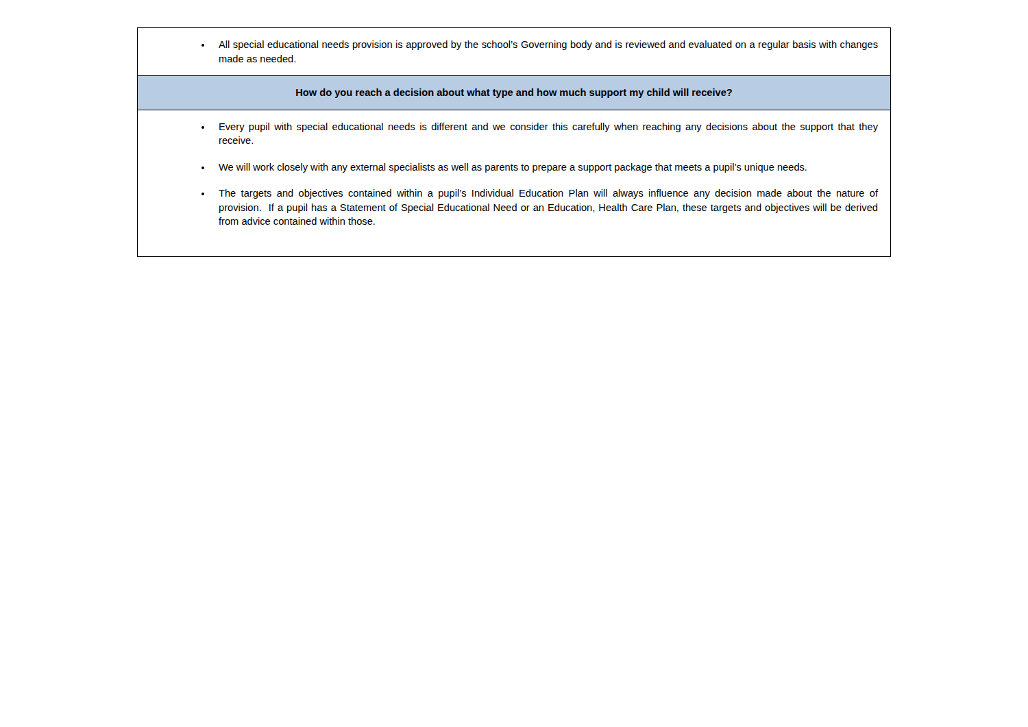All special educational needs provision is approved by the school’s Governing body and is reviewed and evaluated on a regular basis with changes made as needed.
How do you reach a decision about what type and how much support my child will receive?
Every pupil with special educational needs is different and we consider this carefully when reaching any decisions about the support that they receive.
We will work closely with any external specialists as well as parents to prepare a support package that meets a pupil’s unique needs.
The targets and objectives contained within a pupil’s Individual Education Plan will always influence any decision made about the nature of provision. If a pupil has a Statement of Special Educational Need or an Education, Health Care Plan, these targets and objectives will be derived from advice contained within those.